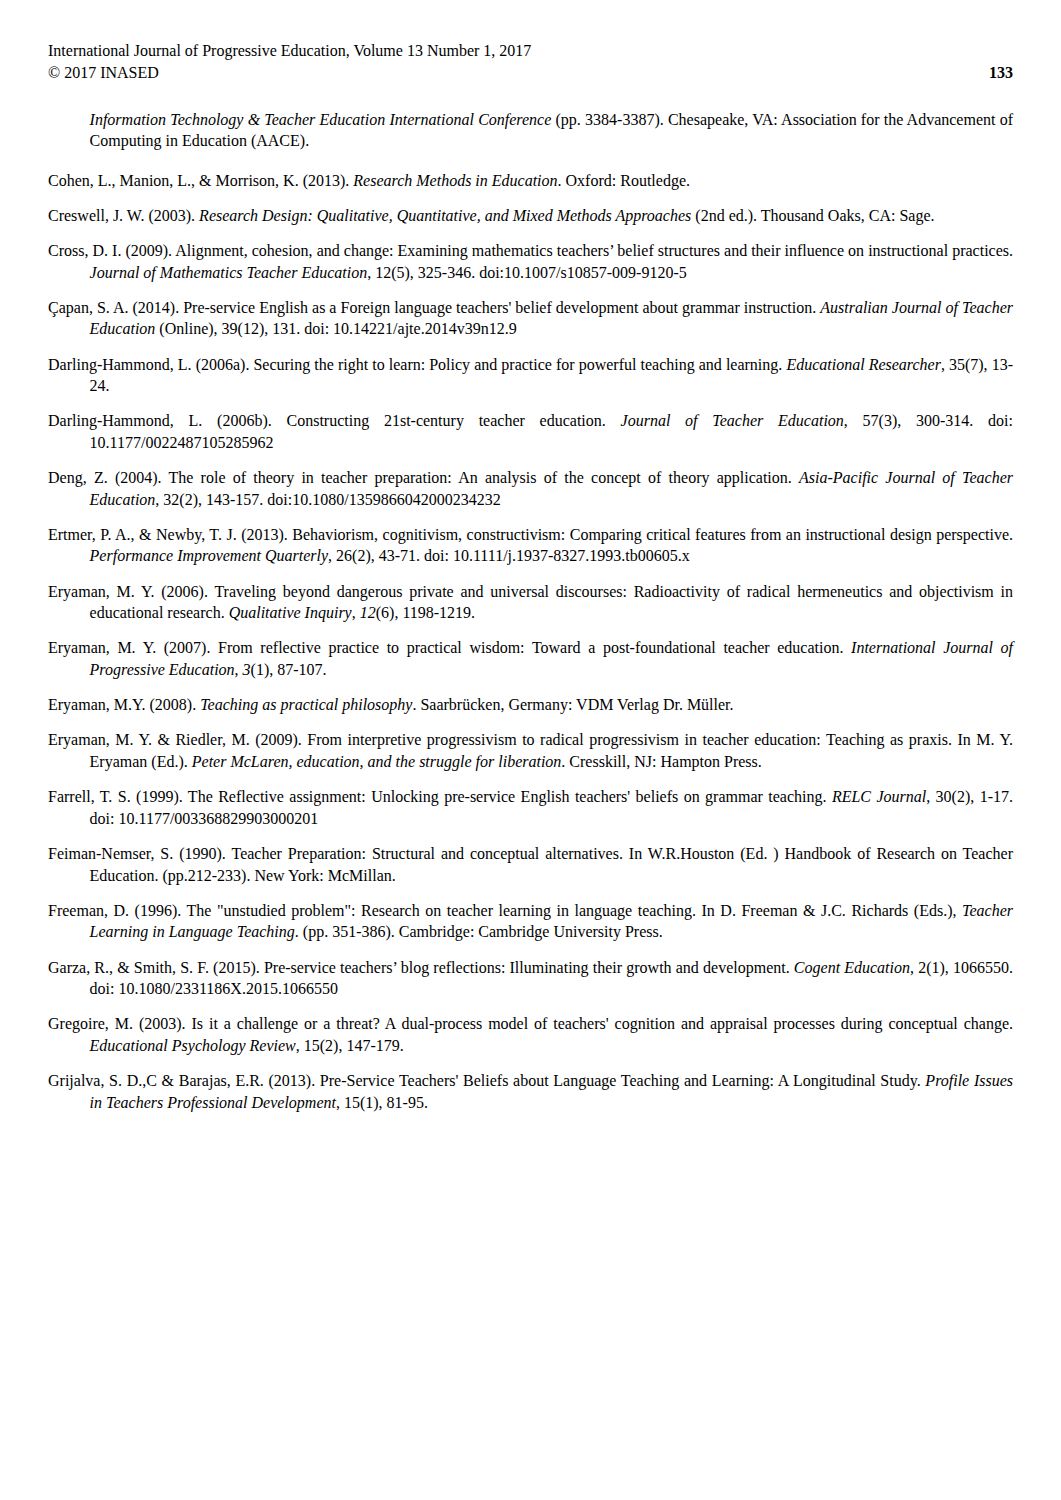International Journal of Progressive Education, Volume 13 Number 1, 2017
© 2017 INASED 133
Information Technology & Teacher Education International Conference (pp. 3384-3387). Chesapeake, VA: Association for the Advancement of Computing in Education (AACE).
Cohen, L., Manion, L., & Morrison, K. (2013). Research Methods in Education. Oxford: Routledge.
Creswell, J. W. (2003). Research Design: Qualitative, Quantitative, and Mixed Methods Approaches (2nd ed.). Thousand Oaks, CA: Sage.
Cross, D. I. (2009). Alignment, cohesion, and change: Examining mathematics teachers’ belief structures and their influence on instructional practices. Journal of Mathematics Teacher Education, 12(5), 325-346. doi:10.1007/s10857-009-9120-5
Çapan, S. A. (2014). Pre-service English as a Foreign language teachers' belief development about grammar instruction. Australian Journal of Teacher Education (Online), 39(12), 131. doi: 10.14221/ajte.2014v39n12.9
Darling-Hammond, L. (2006a). Securing the right to learn: Policy and practice for powerful teaching and learning. Educational Researcher, 35(7), 13-24.
Darling-Hammond, L. (2006b). Constructing 21st-century teacher education. Journal of Teacher Education, 57(3), 300-314. doi: 10.1177/0022487105285962
Deng, Z. (2004). The role of theory in teacher preparation: An analysis of the concept of theory application. Asia-Pacific Journal of Teacher Education, 32(2), 143-157. doi:10.1080/1359866042000234232
Ertmer, P. A., & Newby, T. J. (2013). Behaviorism, cognitivism, constructivism: Comparing critical features from an instructional design perspective. Performance Improvement Quarterly, 26(2), 43-71. doi: 10.1111/j.1937-8327.1993.tb00605.x
Eryaman, M. Y. (2006). Traveling beyond dangerous private and universal discourses: Radioactivity of radical hermeneutics and objectivism in educational research. Qualitative Inquiry, 12(6), 1198-1219.
Eryaman, M. Y. (2007). From reflective practice to practical wisdom: Toward a post-foundational teacher education. International Journal of Progressive Education, 3(1), 87-107.
Eryaman, M.Y. (2008). Teaching as practical philosophy. Saarbrücken, Germany: VDM Verlag Dr. Müller.
Eryaman, M. Y. & Riedler, M. (2009). From interpretive progressivism to radical progressivism in teacher education: Teaching as praxis. In M. Y. Eryaman (Ed.). Peter McLaren, education, and the struggle for liberation. Cresskill, NJ: Hampton Press.
Farrell, T. S. (1999). The Reflective assignment: Unlocking pre-service English teachers' beliefs on grammar teaching. RELC Journal, 30(2), 1-17. doi: 10.1177/003368829903000201
Feiman-Nemser, S. (1990). Teacher Preparation: Structural and conceptual alternatives. In W.R.Houston (Ed. ) Handbook of Research on Teacher Education. (pp.212-233). New York: McMillan.
Freeman, D. (1996). The "unstudied problem": Research on teacher learning in language teaching. In D. Freeman & J.C. Richards (Eds.), Teacher Learning in Language Teaching. (pp. 351-386). Cambridge: Cambridge University Press.
Garza, R., & Smith, S. F. (2015). Pre-service teachers’ blog reflections: Illuminating their growth and development. Cogent Education, 2(1), 1066550. doi: 10.1080/2331186X.2015.1066550
Gregoire, M. (2003). Is it a challenge or a threat? A dual-process model of teachers' cognition and appraisal processes during conceptual change. Educational Psychology Review, 15(2), 147-179.
Grijalva, S. D.,C & Barajas, E.R. (2013). Pre-Service Teachers' Beliefs about Language Teaching and Learning: A Longitudinal Study. Profile Issues in Teachers Professional Development, 15(1), 81-95.